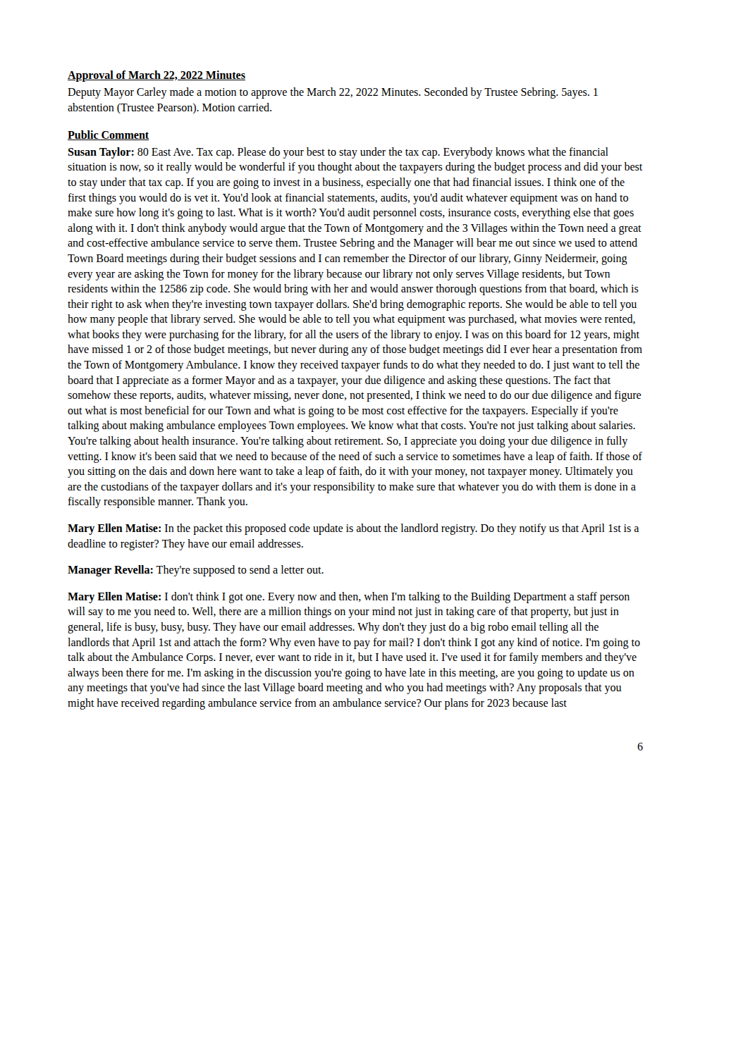Approval of March 22, 2022 Minutes
Deputy Mayor Carley made a motion to approve the March 22, 2022 Minutes. Seconded by Trustee Sebring. 5ayes. 1 abstention (Trustee Pearson). Motion carried.
Public Comment
Susan Taylor: 80 East Ave. Tax cap. Please do your best to stay under the tax cap. Everybody knows what the financial situation is now, so it really would be wonderful if you thought about the taxpayers during the budget process and did your best to stay under that tax cap. If you are going to invest in a business, especially one that had financial issues. I think one of the first things you would do is vet it. You'd look at financial statements, audits, you'd audit whatever equipment was on hand to make sure how long it's going to last. What is it worth? You'd audit personnel costs, insurance costs, everything else that goes along with it. I don't think anybody would argue that the Town of Montgomery and the 3 Villages within the Town need a great and cost-effective ambulance service to serve them. Trustee Sebring and the Manager will bear me out since we used to attend Town Board meetings during their budget sessions and I can remember the Director of our library, Ginny Neidermeir, going every year are asking the Town for money for the library because our library not only serves Village residents, but Town residents within the 12586 zip code. She would bring with her and would answer thorough questions from that board, which is their right to ask when they're investing town taxpayer dollars. She'd bring demographic reports. She would be able to tell you how many people that library served. She would be able to tell you what equipment was purchased, what movies were rented, what books they were purchasing for the library, for all the users of the library to enjoy. I was on this board for 12 years, might have missed 1 or 2 of those budget meetings, but never during any of those budget meetings did I ever hear a presentation from the Town of Montgomery Ambulance. I know they received taxpayer funds to do what they needed to do. I just want to tell the board that I appreciate as a former Mayor and as a taxpayer, your due diligence and asking these questions. The fact that somehow these reports, audits, whatever missing, never done, not presented, I think we need to do our due diligence and figure out what is most beneficial for our Town and what is going to be most cost effective for the taxpayers. Especially if you're talking about making ambulance employees Town employees. We know what that costs. You're not just talking about salaries. You're talking about health insurance. You're talking about retirement. So, I appreciate you doing your due diligence in fully vetting. I know it's been said that we need to because of the need of such a service to sometimes have a leap of faith. If those of you sitting on the dais and down here want to take a leap of faith, do it with your money, not taxpayer money. Ultimately you are the custodians of the taxpayer dollars and it's your responsibility to make sure that whatever you do with them is done in a fiscally responsible manner. Thank you.
Mary Ellen Matise: In the packet this proposed code update is about the landlord registry. Do they notify us that April 1st is a deadline to register? They have our email addresses.
Manager Revella: They're supposed to send a letter out.
Mary Ellen Matise: I don't think I got one. Every now and then, when I'm talking to the Building Department a staff person will say to me you need to. Well, there are a million things on your mind not just in taking care of that property, but just in general, life is busy, busy, busy. They have our email addresses. Why don't they just do a big robo email telling all the landlords that April 1st and attach the form? Why even have to pay for mail? I don't think I got any kind of notice. I'm going to talk about the Ambulance Corps. I never, ever want to ride in it, but I have used it. I've used it for family members and they've always been there for me. I'm asking in the discussion you're going to have late in this meeting, are you going to update us on any meetings that you've had since the last Village board meeting and who you had meetings with? Any proposals that you might have received regarding ambulance service from an ambulance service? Our plans for 2023 because last
6